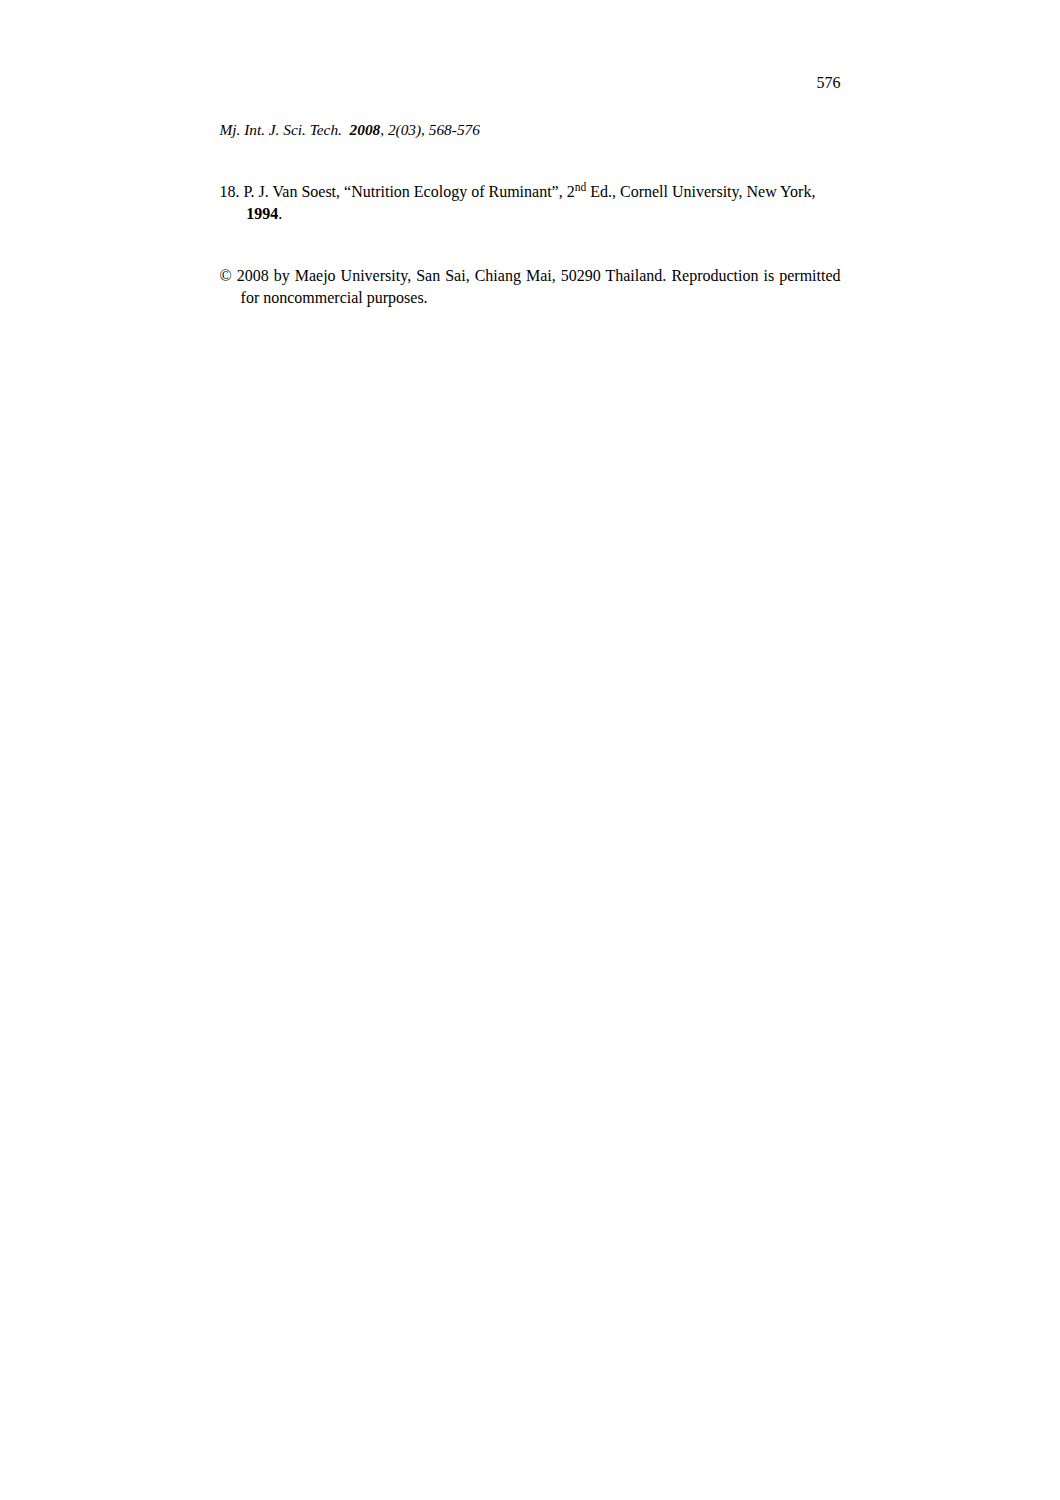576
Mj. Int. J. Sci. Tech. 2008, 2(03), 568-576
18. P. J. Van Soest, “Nutrition Ecology of Ruminant”, 2nd Ed., Cornell University, New York, 1994.
© 2008 by Maejo University, San Sai, Chiang Mai, 50290 Thailand. Reproduction is permitted for noncommercial purposes.